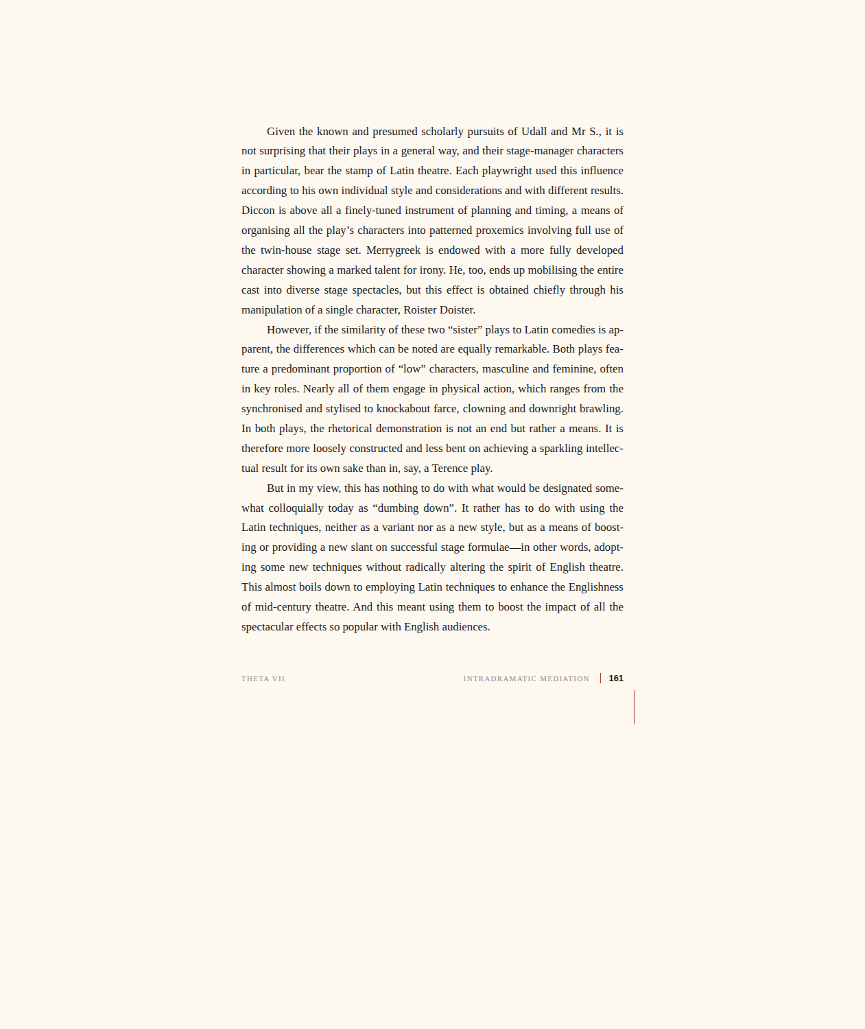Given the known and presumed scholarly pursuits of Udall and Mr S., it is not surprising that their plays in a general way, and their stage-manager characters in particular, bear the stamp of Latin theatre. Each playwright used this influence according to his own individual style and considerations and with different results. Diccon is above all a finely-tuned instrument of planning and timing, a means of organising all the play’s characters into patterned proxemics involving full use of the twin-house stage set. Merrygreek is endowed with a more fully developed character showing a marked talent for irony. He, too, ends up mobilising the entire cast into diverse stage spectacles, but this effect is obtained chiefly through his manipulation of a single character, Roister Doister.
However, if the similarity of these two “sister” plays to Latin comedies is apparent, the differences which can be noted are equally remarkable. Both plays feature a predominant proportion of “low” characters, masculine and feminine, often in key roles. Nearly all of them engage in physical action, which ranges from the synchronised and stylised to knockabout farce, clowning and downright brawling. In both plays, the rhetorical demonstration is not an end but rather a means. It is therefore more loosely constructed and less bent on achieving a sparkling intellectual result for its own sake than in, say, a Terence play.
But in my view, this has nothing to do with what would be designated somewhat colloquially today as “dumbing down”. It rather has to do with using the Latin techniques, neither as a variant nor as a new style, but as a means of boosting or providing a new slant on successful stage formulae—in other words, adopting some new techniques without radically altering the spirit of English theatre. This almost boils down to employing Latin techniques to enhance the Englishness of mid-century theatre. And this meant using them to boost the impact of all the spectacular effects so popular with English audiences.
Theta VII
Intradramatic Mediation 161